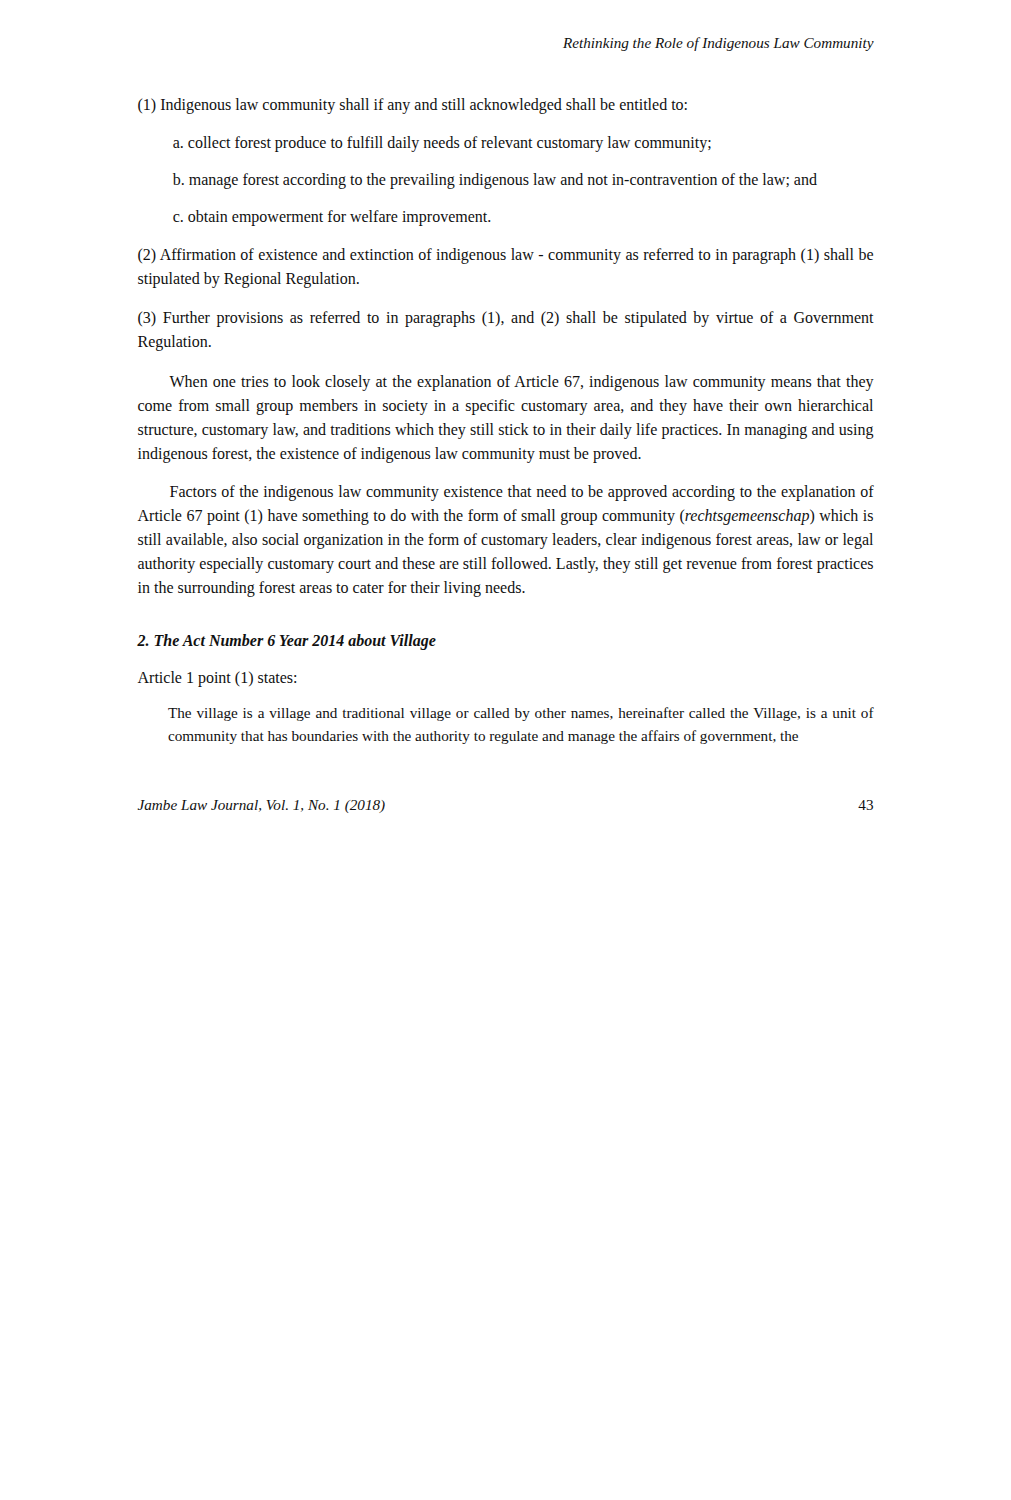Rethinking the Role of Indigenous Law Community
(1) Indigenous law community shall if any and still acknowledged shall be entitled to:
a. collect forest produce to fulfill daily needs of relevant customary law community;
b. manage forest according to the prevailing indigenous law and not in-contravention of the law; and
c. obtain empowerment for welfare improvement.
(2) Affirmation of existence and extinction of indigenous law - community as referred to in paragraph (1) shall be stipulated by Regional Regulation.
(3) Further provisions as referred to in paragraphs (1), and (2) shall be stipulated by virtue of a Government Regulation.
When one tries to look closely at the explanation of Article 67, indigenous law community means that they come from small group members in society in a specific customary area, and they have their own hierarchical structure, customary law, and traditions which they still stick to in their daily life practices. In managing and using indigenous forest, the existence of indigenous law community must be proved.
Factors of the indigenous law community existence that need to be approved according to the explanation of Article 67 point (1) have something to do with the form of small group community (rechtsgemeenschap) which is still available, also social organization in the form of customary leaders, clear indigenous forest areas, law or legal authority especially customary court and these are still followed. Lastly, they still get revenue from forest practices in the surrounding forest areas to cater for their living needs.
2. The Act Number 6 Year 2014 about Village
Article 1 point (1) states:
The village is a village and traditional village or called by other names, hereinafter called the Village, is a unit of community that has boundaries with the authority to regulate and manage the affairs of government, the
Jambe Law Journal, Vol. 1, No. 1 (2018) 43